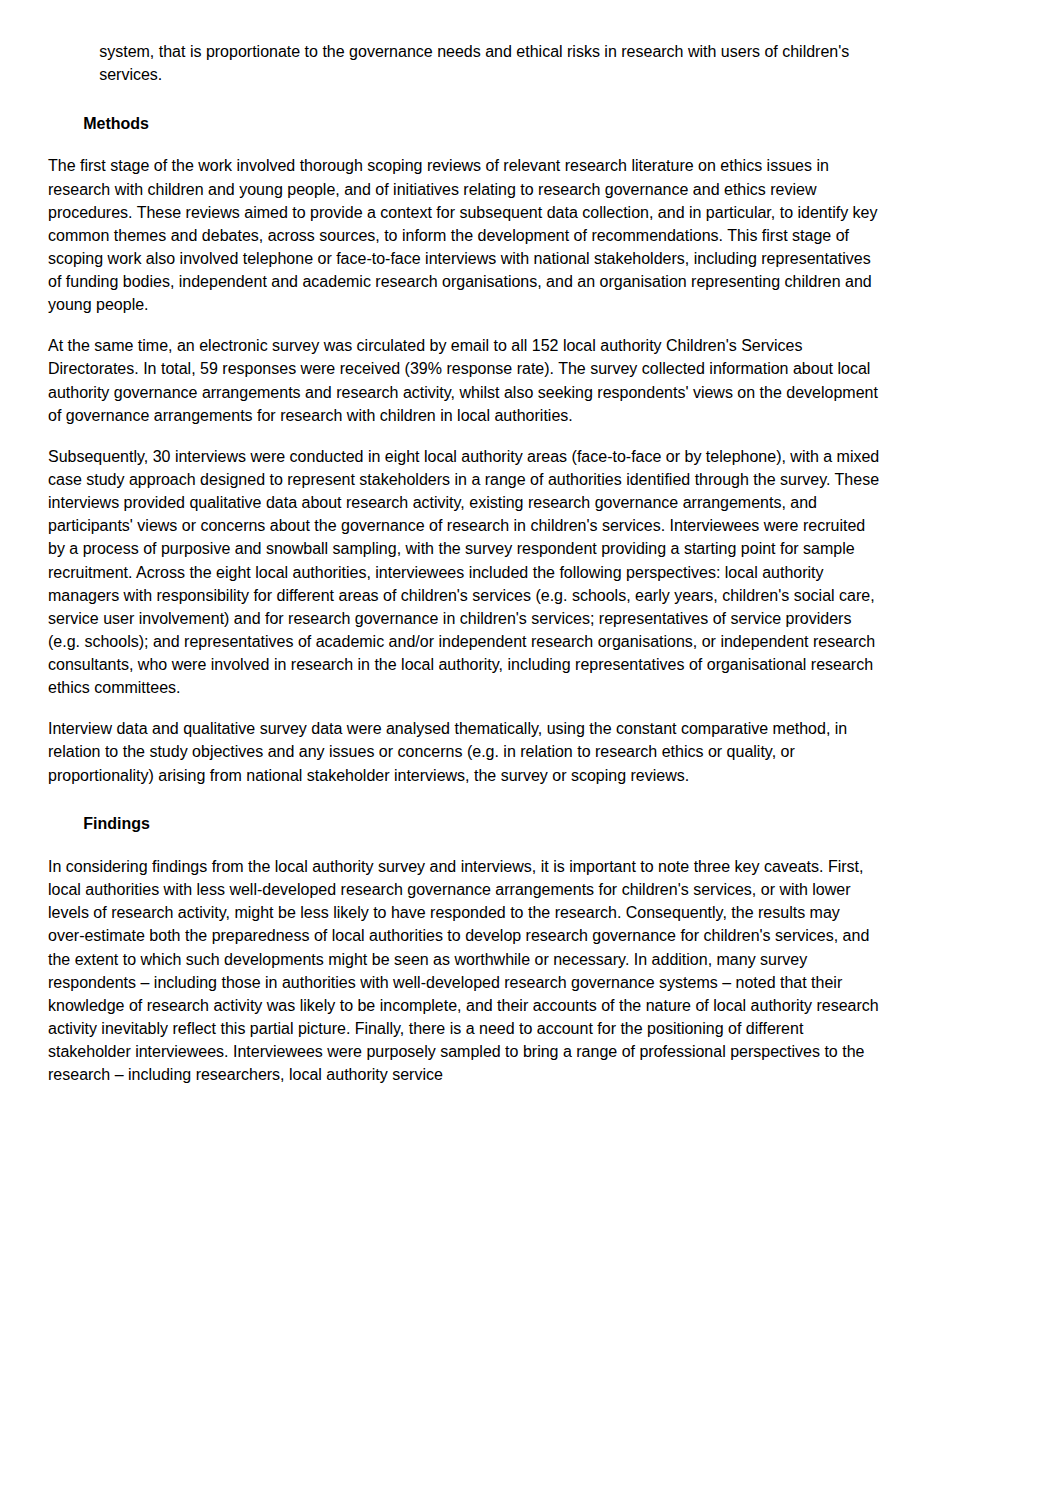system, that is proportionate to the governance needs and ethical risks in research with users of children's services.
Methods
The first stage of the work involved thorough scoping reviews of relevant research literature on ethics issues in research with children and young people, and of initiatives relating to research governance and ethics review procedures. These reviews aimed to provide a context for subsequent data collection, and in particular, to identify key common themes and debates, across sources, to inform the development of recommendations. This first stage of scoping work also involved telephone or face-to-face interviews with national stakeholders, including representatives of funding bodies, independent and academic research organisations, and an organisation representing children and young people.
At the same time, an electronic survey was circulated by email to all 152 local authority Children's Services Directorates. In total, 59 responses were received (39% response rate). The survey collected information about local authority governance arrangements and research activity, whilst also seeking respondents' views on the development of governance arrangements for research with children in local authorities.
Subsequently, 30 interviews were conducted in eight local authority areas (face-to-face or by telephone), with a mixed case study approach designed to represent stakeholders in a range of authorities identified through the survey. These interviews provided qualitative data about research activity, existing research governance arrangements, and participants' views or concerns about the governance of research in children's services. Interviewees were recruited by a process of purposive and snowball sampling, with the survey respondent providing a starting point for sample recruitment. Across the eight local authorities, interviewees included the following perspectives: local authority managers with responsibility for different areas of children's services (e.g. schools, early years, children's social care, service user involvement) and for research governance in children's services; representatives of service providers (e.g. schools); and representatives of academic and/or independent research organisations, or independent research consultants, who were involved in research in the local authority, including representatives of organisational research ethics committees.
Interview data and qualitative survey data were analysed thematically, using the constant comparative method, in relation to the study objectives and any issues or concerns (e.g. in relation to research ethics or quality, or proportionality) arising from national stakeholder interviews, the survey or scoping reviews.
Findings
In considering findings from the local authority survey and interviews, it is important to note three key caveats. First, local authorities with less well-developed research governance arrangements for children's services, or with lower levels of research activity, might be less likely to have responded to the research. Consequently, the results may over-estimate both the preparedness of local authorities to develop research governance for children's services, and the extent to which such developments might be seen as worthwhile or necessary. In addition, many survey respondents – including those in authorities with well-developed research governance systems – noted that their knowledge of research activity was likely to be incomplete, and their accounts of the nature of local authority research activity inevitably reflect this partial picture. Finally, there is a need to account for the positioning of different stakeholder interviewees. Interviewees were purposely sampled to bring a range of professional perspectives to the research – including researchers, local authority service